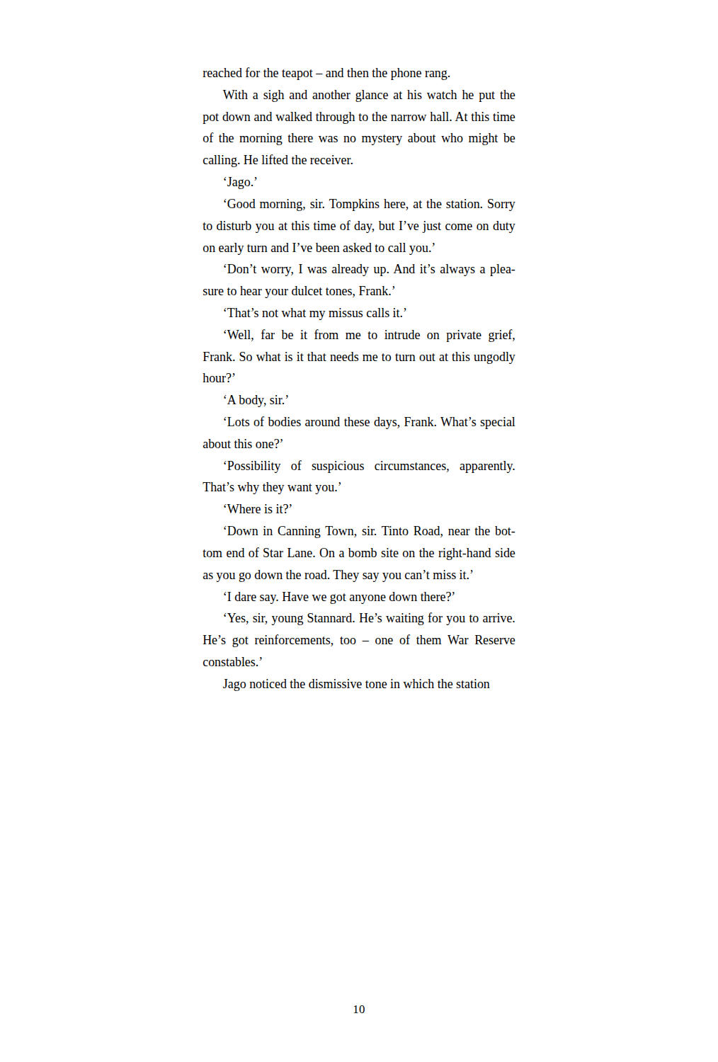reached for the teapot – and then the phone rang.
With a sigh and another glance at his watch he put the pot down and walked through to the narrow hall. At this time of the morning there was no mystery about who might be calling. He lifted the receiver.
‘Jago.’
‘Good morning, sir. Tompkins here, at the station. Sorry to disturb you at this time of day, but I’ve just come on duty on early turn and I’ve been asked to call you.’
‘Don’t worry, I was already up. And it’s always a pleasure to hear your dulcet tones, Frank.’
‘That’s not what my missus calls it.’
‘Well, far be it from me to intrude on private grief, Frank. So what is it that needs me to turn out at this ungodly hour?’
‘A body, sir.’
‘Lots of bodies around these days, Frank. What’s special about this one?’
‘Possibility of suspicious circumstances, apparently. That’s why they want you.’
‘Where is it?’
‘Down in Canning Town, sir. Tinto Road, near the bottom end of Star Lane. On a bomb site on the right-hand side as you go down the road. They say you can’t miss it.’
‘I dare say. Have we got anyone down there?’
‘Yes, sir, young Stannard. He’s waiting for you to arrive. He’s got reinforcements, too – one of them War Reserve constables.’
Jago noticed the dismissive tone in which the station
10